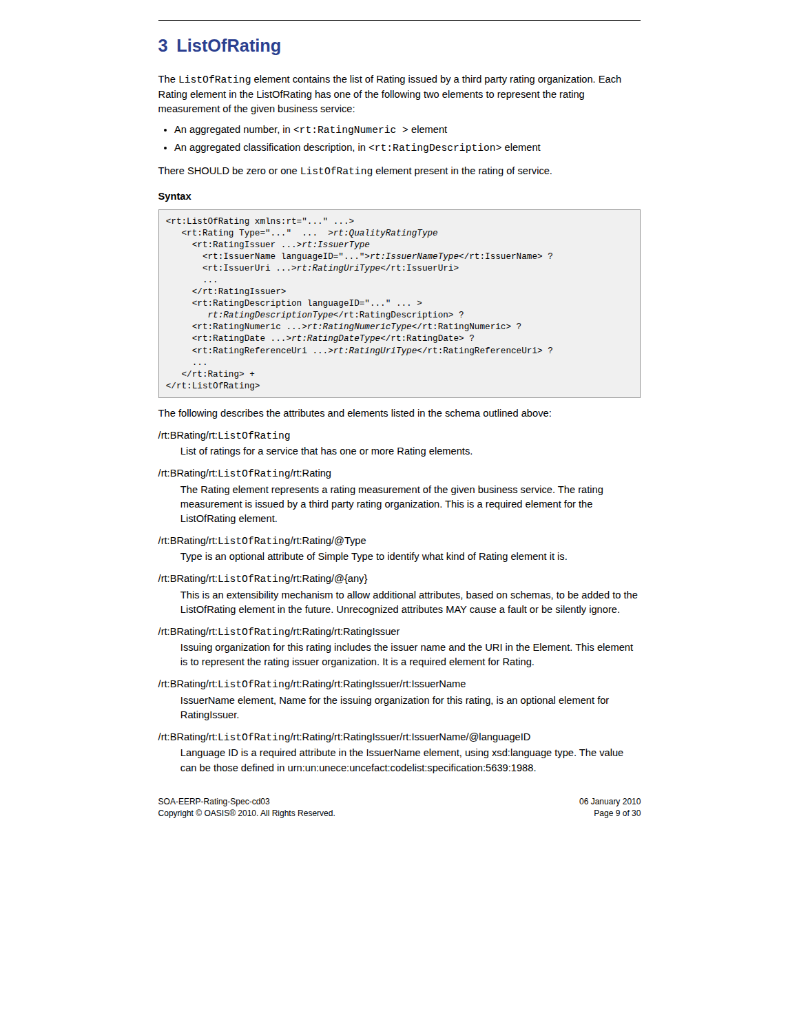3 ListOfRating
The ListOfRating element contains the list of Rating issued by a third party rating organization. Each Rating element in the ListOfRating has one of the following two elements to represent the rating measurement of the given business service:
An aggregated number, in <rt:RatingNumeric > element
An aggregated classification description, in <rt:RatingDescription> element
There SHOULD be zero or one ListOfRating element present in the rating of service.
Syntax
<rt:ListOfRating xmlns:rt="..." ...>
   <rt:Rating Type="..."  ...  >rt:QualityRatingType
     <rt:RatingIssuer ...>rt:IssuerType
       <rt:IssuerName languageID="...">rt:IssuerNameType</rt:IssuerName> ?
       <rt:IssuerUri ...>rt:RatingUriType</rt:IssuerUri>
       ...
     </rt:RatingIssuer>
     <rt:RatingDescription languageID="..." ... >
        rt:RatingDescriptionType</rt:RatingDescription> ?
     <rt:RatingNumeric ...>rt:RatingNumericType</rt:RatingNumeric> ?
     <rt:RatingDate ...>rt:RatingDateType</rt:RatingDate> ?
     <rt:RatingReferenceUri ...>rt:RatingUriType</rt:RatingReferenceUri> ?
     ...
   </rt:Rating> +
</rt:ListOfRating>
The following describes the attributes and elements listed in the schema outlined above:
/rt:BRating/rt:ListOfRating
List of ratings for a service that has one or more Rating elements.
/rt:BRating/rt:ListOfRating/rt:Rating
The Rating element represents a rating measurement of the given business service. The rating measurement is issued by a third party rating organization. This is a required element for the ListOfRating element.
/rt:BRating/rt:ListOfRating/rt:Rating/@Type
Type is an optional attribute of Simple Type to identify what kind of Rating element it is.
/rt:BRating/rt:ListOfRating/rt:Rating/@{any}
This is an extensibility mechanism to allow additional attributes, based on schemas, to be added to the ListOfRating element in the future. Unrecognized attributes MAY cause a fault or be silently ignore.
/rt:BRating/rt:ListOfRating/rt:Rating/rt:RatingIssuer
Issuing organization for this rating includes the issuer name and the URI in the Element. This element is to represent the rating issuer organization. It is a required element for Rating.
/rt:BRating/rt:ListOfRating/rt:Rating/rt:RatingIssuer/rt:IssuerName
IssuerName element, Name for the issuing organization for this rating, is an optional element for RatingIssuer.
/rt:BRating/rt:ListOfRating/rt:Rating/rt:RatingIssuer/rt:IssuerName/@languageID
Language ID is a required attribute in the IssuerName element, using xsd:language type. The value can be those defined in urn:un:unece:uncefact:codelist:specification:5639:1988.
SOA-EERP-Rating-Spec-cd03
Copyright © OASIS® 2010. All Rights Reserved.
06 January 2010
Page 9 of 30